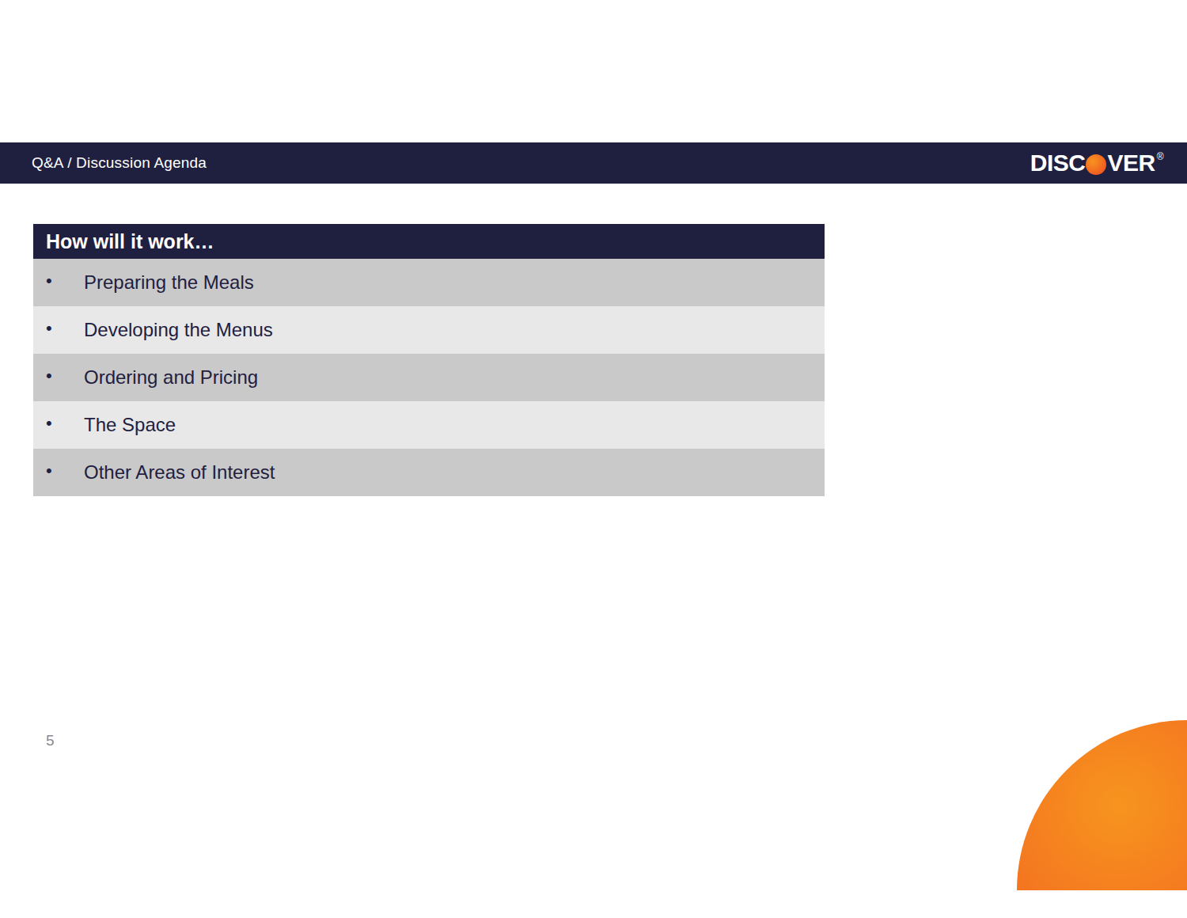Q&A / Discussion Agenda
DISC VER®
How will it work…
•Preparing the Meals
•Developing the Menus
•Ordering and Pricing
•The Space
•Other Areas of Interest
5